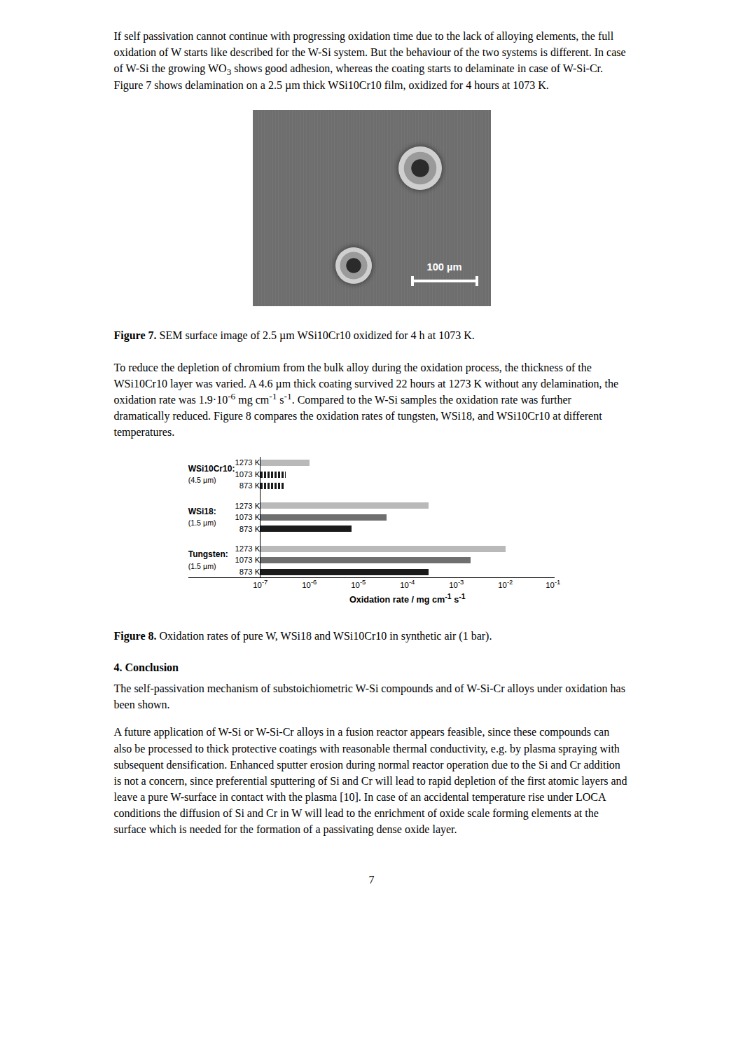If self passivation cannot continue with progressing oxidation time due to the lack of alloying elements, the full oxidation of W starts like described for the W-Si system. But the behaviour of the two systems is different. In case of W-Si the growing WO3 shows good adhesion, whereas the coating starts to delaminate in case of W-Si-Cr. Figure 7 shows delamination on a 2.5 µm thick WSi10Cr10 film, oxidized for 4 hours at 1073 K.
100 µm
Figure 7. SEM surface image of 2.5 µm WSi10Cr10 oxidized for 4 h at 1073 K.
To reduce the depletion of chromium from the bulk alloy during the oxidation process, the thickness of the WSi10Cr10 layer was varied. A 4.6 µm thick coating survived 22 hours at 1273 K without any delamination, the oxidation rate was 1.9·10-6 mg cm-1 s-1. Compared to the W-Si samples the oxidation rate was further dramatically reduced. Figure 8 compares the oxidation rates of tungsten, WSi18, and WSi10Cr10 at different temperatures.
| WSi10Cr10: (4.5 µm) | 1273 K | |
| 1073 K | |
| 873 K | |
| WSi18: (1.5 µm) | 1273 K | |
| 1073 K | |
| 873 K | |
| Tungsten: (1.5 µm) | 1273 K | |
| 1073 K | |
| 873 K | |
| | | 10 -7 10 -6 10 -5 10 -4 10 -3 10 -2 10 -1 Oxidation rate / mg cm -1 s -1 |
Figure 8. Oxidation rates of pure W, WSi18 and WSi10Cr10 in synthetic air (1 bar).
4. Conclusion
The self-passivation mechanism of substoichiometric W-Si compounds and of W-Si-Cr alloys under oxidation has been shown.
A future application of W-Si or W-Si-Cr alloys in a fusion reactor appears feasible, since these compounds can also be processed to thick protective coatings with reasonable thermal conductivity, e.g. by plasma spraying with subsequent densification. Enhanced sputter erosion during normal reactor operation due to the Si and Cr addition is not a concern, since preferential sputtering of Si and Cr will lead to rapid depletion of the first atomic layers and leave a pure W-surface in contact with the plasma [10]. In case of an accidental temperature rise under LOCA conditions the diffusion of Si and Cr in W will lead to the enrichment of oxide scale forming elements at the surface which is needed for the formation of a passivating dense oxide layer.
7